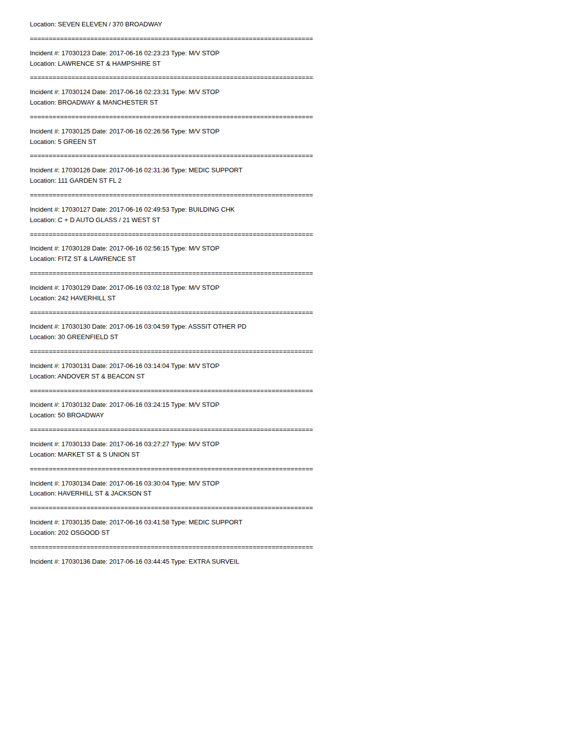Location: SEVEN ELEVEN / 370 BROADWAY
===========================================================================
Incident #: 17030123 Date: 2017-06-16 02:23:23 Type: M/V STOP
Location: LAWRENCE ST & HAMPSHIRE ST
===========================================================================
Incident #: 17030124 Date: 2017-06-16 02:23:31 Type: M/V STOP
Location: BROADWAY & MANCHESTER ST
===========================================================================
Incident #: 17030125 Date: 2017-06-16 02:26:56 Type: M/V STOP
Location: 5 GREEN ST
===========================================================================
Incident #: 17030126 Date: 2017-06-16 02:31:36 Type: MEDIC SUPPORT
Location: 111 GARDEN ST FL 2
===========================================================================
Incident #: 17030127 Date: 2017-06-16 02:49:53 Type: BUILDING CHK
Location: C + D AUTO GLASS / 21 WEST ST
===========================================================================
Incident #: 17030128 Date: 2017-06-16 02:56:15 Type: M/V STOP
Location: FITZ ST & LAWRENCE ST
===========================================================================
Incident #: 17030129 Date: 2017-06-16 03:02:18 Type: M/V STOP
Location: 242 HAVERHILL ST
===========================================================================
Incident #: 17030130 Date: 2017-06-16 03:04:59 Type: ASSSIT OTHER PD
Location: 30 GREENFIELD ST
===========================================================================
Incident #: 17030131 Date: 2017-06-16 03:14:04 Type: M/V STOP
Location: ANDOVER ST & BEACON ST
===========================================================================
Incident #: 17030132 Date: 2017-06-16 03:24:15 Type: M/V STOP
Location: 50 BROADWAY
===========================================================================
Incident #: 17030133 Date: 2017-06-16 03:27:27 Type: M/V STOP
Location: MARKET ST & S UNION ST
===========================================================================
Incident #: 17030134 Date: 2017-06-16 03:30:04 Type: M/V STOP
Location: HAVERHILL ST & JACKSON ST
===========================================================================
Incident #: 17030135 Date: 2017-06-16 03:41:58 Type: MEDIC SUPPORT
Location: 202 OSGOOD ST
===========================================================================
Incident #: 17030136 Date: 2017-06-16 03:44:45 Type: EXTRA SURVEIL